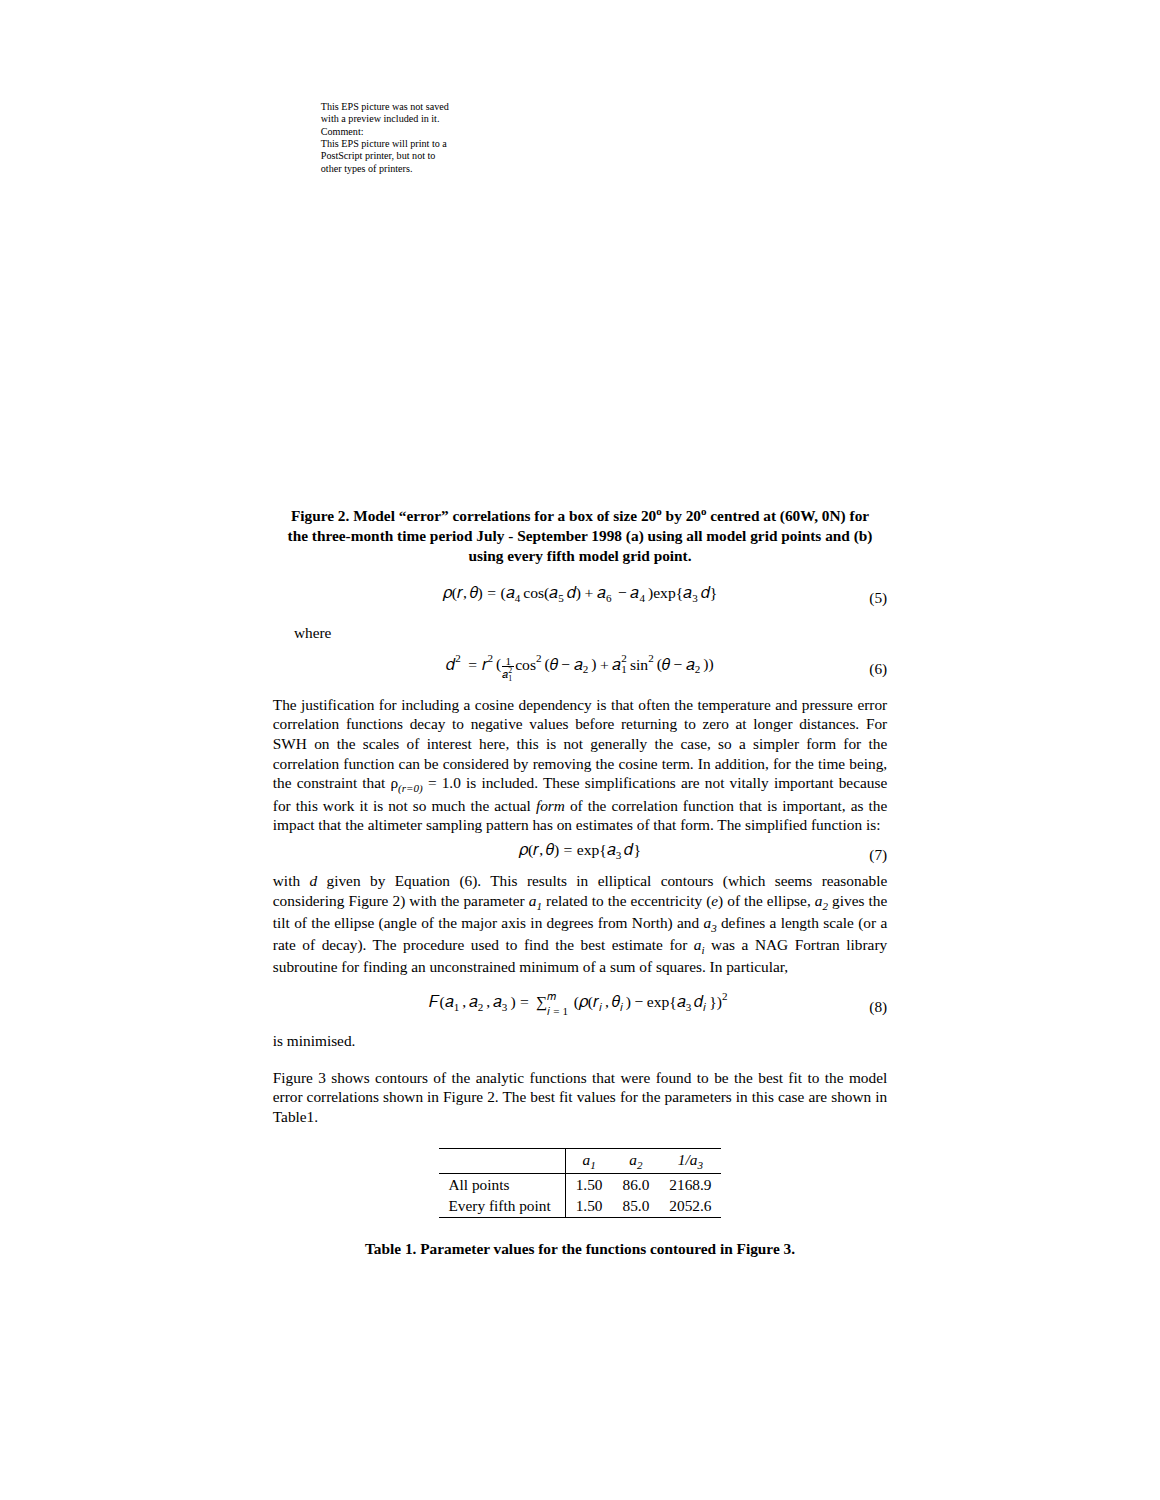This EPS picture was not saved
with a preview included in it.
Comment:
This EPS picture will print to a
PostScript printer, but not to
other types of printers.
Figure 2. Model “error” correlations for a box of size 20o by 20o centred at (60W, 0N) for the three-month time period July - September 1998 (a) using all model grid points and (b) using every fifth model grid point.
ρ ( r , θ ) = ( a4 cos ( a5 d ) + a6 − a4 ) exp { a3 d }
(5)
where
d2 = r2 ( 1 a12 cos2 ( θ − a2 ) + a12 sin2 ( θ − a2 ) )
(6)
The justification for including a cosine dependency is that often the temperature and pressure error correlation functions decay to negative values before returning to zero at longer distances. For SWH on the scales of interest here, this is not generally the case, so a simpler form for the correlation function can be considered by removing the cosine term. In addition, for the time being, the constraint that ρ(r=0) = 1.0 is included. These simplifications are not vitally important because for this work it is not so much the actual form of the correlation function that is important, as the impact that the altimeter sampling pattern has on estimates of that form. The simplified function is:
ρ ( r , θ ) = exp { a3 d }
(7)
with d given by Equation (6). This results in elliptical contours (which seems reasonable considering Figure 2) with the parameter a1 related to the eccentricity (e) of the ellipse, a2 gives the tilt of the ellipse (angle of the major axis in degrees from North) and a3 defines a length scale (or a rate of decay). The procedure used to find the best estimate for ai was a NAG Fortran library subroutine for finding an unconstrained minimum of a sum of squares. In particular,
F ( a1 , a2 , a3 ) = ∑ i=1 m ( ρ ( ri , θi ) − exp { a3 di } ) 2
(8)
is minimised.
Figure 3 shows contours of the analytic functions that were found to be the best fit to the model error correlations shown in Figure 2. The best fit values for the parameters in this case are shown in Table1.
| | a 1 | a 2 | 1/a 3 |
| --- | --- | --- | --- |
| All points | 1.50 | 86.0 | 2168.9 |
| Every fifth point | 1.50 | 85.0 | 2052.6 |
Table 1. Parameter values for the functions contoured in Figure 3.